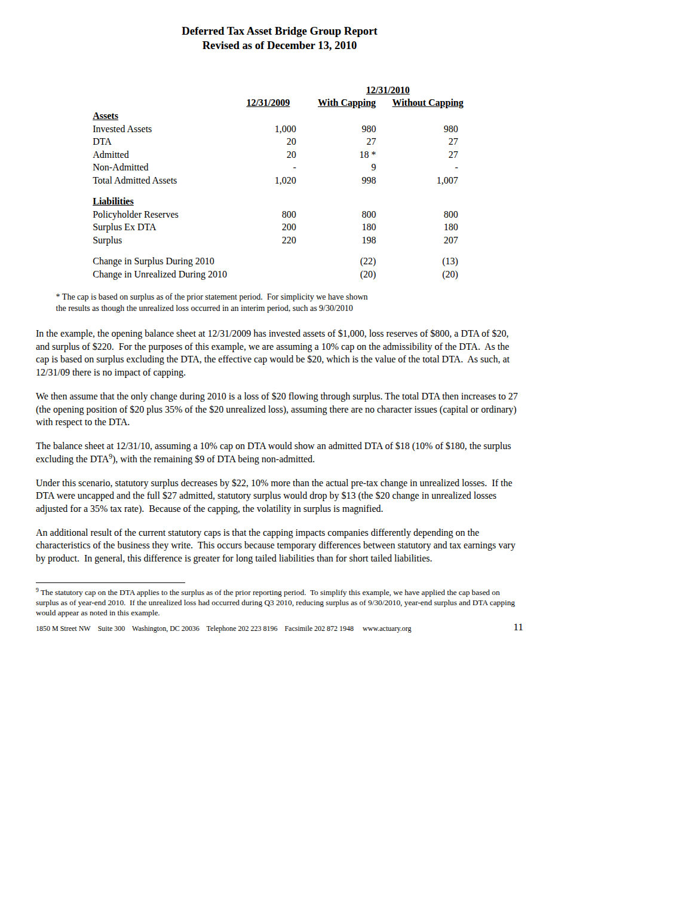Deferred Tax Asset Bridge Group Report
Revised as of December 13, 2010
| | | 12/31/2010 |
| | 12/31/2009 | With Capping | Without Capping |
| Assets | | | |
| Invested Assets | 1,000 | 980 | 980 |
| DTA | 20 | 27 | 27 |
| Admitted | 20 | 18 * | 27 |
| Non-Admitted | - | 9 | - |
| Total Admitted Assets | 1,020 | 998 | 1,007 |
| Liabilities | | | |
| Policyholder Reserves | 800 | 800 | 800 |
| Surplus Ex DTA | 200 | 180 | 180 |
| Surplus | 220 | 198 | 207 |
| Change in Surplus During 2010 | | (22) | (13) |
| Change in Unrealized During 2010 | | (20) | (20) |
* The cap is based on surplus as of the prior statement period. For simplicity we have shown
the results as though the unrealized loss occurred in an interim period, such as 9/30/2010
In the example, the opening balance sheet at 12/31/2009 has invested assets of $1,000, loss reserves of $800, a DTA of $20, and surplus of $220. For the purposes of this example, we are assuming a 10% cap on the admissibility of the DTA. As the cap is based on surplus excluding the DTA, the effective cap would be $20, which is the value of the total DTA. As such, at 12/31/09 there is no impact of capping.
We then assume that the only change during 2010 is a loss of $20 flowing through surplus. The total DTA then increases to 27 (the opening position of $20 plus 35% of the $20 unrealized loss), assuming there are no character issues (capital or ordinary) with respect to the DTA.
The balance sheet at 12/31/10, assuming a 10% cap on DTA would show an admitted DTA of $18 (10% of $180, the surplus excluding the DTA9), with the remaining $9 of DTA being non-admitted.
Under this scenario, statutory surplus decreases by $22, 10% more than the actual pre-tax change in unrealized losses. If the DTA were uncapped and the full $27 admitted, statutory surplus would drop by $13 (the $20 change in unrealized losses adjusted for a 35% tax rate). Because of the capping, the volatility in surplus is magnified.
An additional result of the current statutory caps is that the capping impacts companies differently depending on the characteristics of the business they write. This occurs because temporary differences between statutory and tax earnings vary by product. In general, this difference is greater for long tailed liabilities than for short tailed liabilities.
9 The statutory cap on the DTA applies to the surplus as of the prior reporting period. To simplify this example, we have applied the cap based on surplus as of year-end 2010. If the unrealized loss had occurred during Q3 2010, reducing surplus as of 9/30/2010, year-end surplus and DTA capping would appear as noted in this example.
1850 M Street NW Suite 300 Washington, DC 20036 Telephone 202 223 8196 Facsimile 202 872 1948 www.actuary.org
11